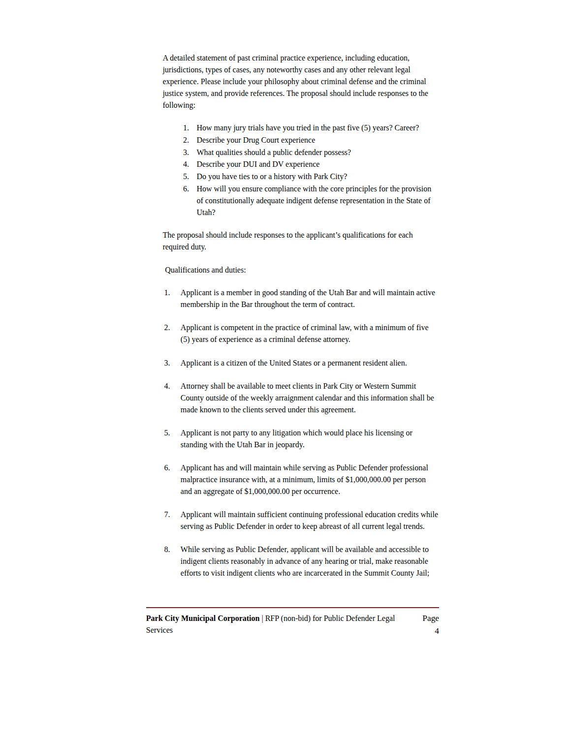A detailed statement of past criminal practice experience, including education, jurisdictions, types of cases, any noteworthy cases and any other relevant legal experience. Please include your philosophy about criminal defense and the criminal justice system, and provide references. The proposal should include responses to the following:
How many jury trials have you tried in the past five (5) years? Career?
Describe your Drug Court experience
What qualities should a public defender possess?
Describe your DUI and DV experience
Do you have ties to or a history with Park City?
How will you ensure compliance with the core principles for the provision of constitutionally adequate indigent defense representation in the State of Utah?
The proposal should include responses to the applicant’s qualifications for each required duty.
Qualifications and duties:
Applicant is a member in good standing of the Utah Bar and will maintain active membership in the Bar throughout the term of contract.
Applicant is competent in the practice of criminal law, with a minimum of five (5) years of experience as a criminal defense attorney.
Applicant is a citizen of the United States or a permanent resident alien.
Attorney shall be available to meet clients in Park City or Western Summit County outside of the weekly arraignment calendar and this information shall be made known to the clients served under this agreement.
Applicant is not party to any litigation which would place his licensing or standing with the Utah Bar in jeopardy.
Applicant has and will maintain while serving as Public Defender professional malpractice insurance with, at a minimum, limits of $1,000,000.00 per person and an aggregate of $1,000,000.00 per occurrence.
Applicant will maintain sufficient continuing professional education credits while serving as Public Defender in order to keep abreast of all current legal trends.
While serving as Public Defender, applicant will be available and accessible to indigent clients reasonably in advance of any hearing or trial, make reasonable efforts to visit indigent clients who are incarcerated in the Summit County Jail;
Park City Municipal Corporation | RFP (non-bid) for Public Defender Legal Services
Page 4